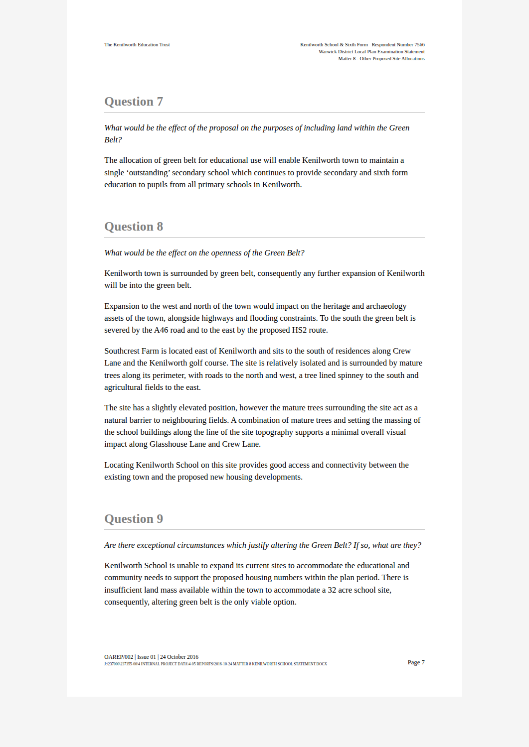The Kenilworth Education Trust
Kenilworth School & Sixth Form Respondent Number 7566
Warwick District Local Plan Examination Statement
Matter 8 - Other Proposed Site Allocations
Question 7
What would be the effect of the proposal on the purposes of including land within the Green Belt?
The allocation of green belt for educational use will enable Kenilworth town to maintain a single ‘outstanding’ secondary school which continues to provide secondary and sixth form education to pupils from all primary schools in Kenilworth.
Question 8
What would be the effect on the openness of the Green Belt?
Kenilworth town is surrounded by green belt, consequently any further expansion of Kenilworth will be into the green belt.
Expansion to the west and north of the town would impact on the heritage and archaeology assets of the town, alongside highways and flooding constraints. To the south the green belt is severed by the A46 road and to the east by the proposed HS2 route.
Southcrest Farm is located east of Kenilworth and sits to the south of residences along Crew Lane and the Kenilworth golf course. The site is relatively isolated and is surrounded by mature trees along its perimeter, with roads to the north and west, a tree lined spinney to the south and agricultural fields to the east.
The site has a slightly elevated position, however the mature trees surrounding the site act as a natural barrier to neighbouring fields. A combination of mature trees and setting the massing of the school buildings along the line of the site topography supports a minimal overall visual impact along Glasshouse Lane and Crew Lane.
Locating Kenilworth School on this site provides good access and connectivity between the existing town and the proposed new housing developments.
Question 9
Are there exceptional circumstances which justify altering the Green Belt? If so, what are they?
Kenilworth School is unable to expand its current sites to accommodate the educational and community needs to support the proposed housing numbers within the plan period. There is insufficient land mass available within the town to accommodate a 32 acre school site, consequently, altering green belt is the only viable option.
OAREP/002 | Issue 01 | 24 October 2016
J:\237000\237355-00\4 INTERNAL PROJECT DATA\4-05 REPORTS\2016-10-24 MATTER 8 KENILWORTH SCHOOL STATEMENT.DOCX
Page 7